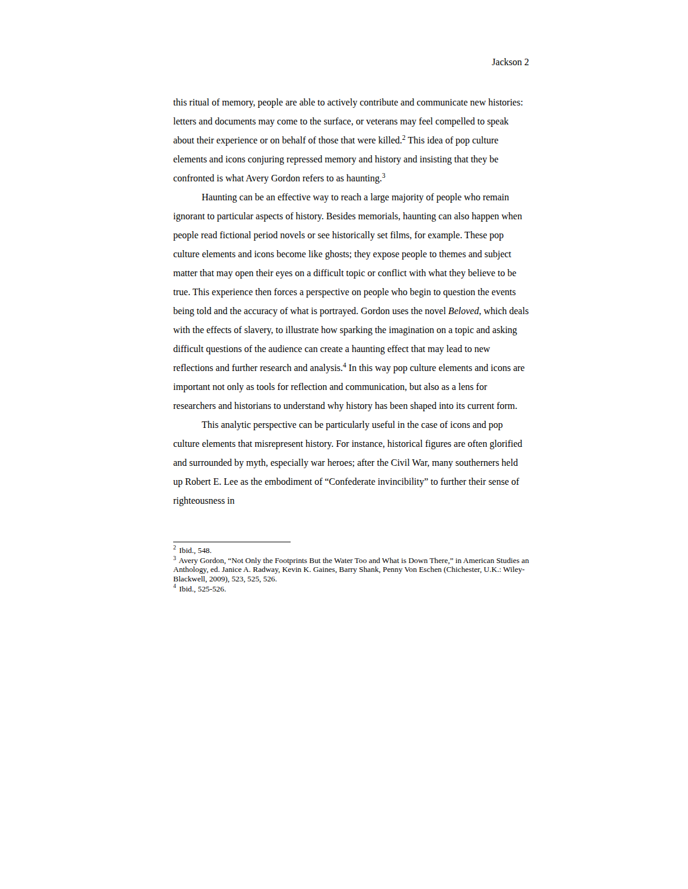Jackson 2
this ritual of memory, people are able to actively contribute and communicate new histories: letters and documents may come to the surface, or veterans may feel compelled to speak about their experience or on behalf of those that were killed.2 This idea of pop culture elements and icons conjuring repressed memory and history and insisting that they be confronted is what Avery Gordon refers to as haunting.3
Haunting can be an effective way to reach a large majority of people who remain ignorant to particular aspects of history. Besides memorials, haunting can also happen when people read fictional period novels or see historically set films, for example. These pop culture elements and icons become like ghosts; they expose people to themes and subject matter that may open their eyes on a difficult topic or conflict with what they believe to be true. This experience then forces a perspective on people who begin to question the events being told and the accuracy of what is portrayed. Gordon uses the novel Beloved, which deals with the effects of slavery, to illustrate how sparking the imagination on a topic and asking difficult questions of the audience can create a haunting effect that may lead to new reflections and further research and analysis.4 In this way pop culture elements and icons are important not only as tools for reflection and communication, but also as a lens for researchers and historians to understand why history has been shaped into its current form.
This analytic perspective can be particularly useful in the case of icons and pop culture elements that misrepresent history. For instance, historical figures are often glorified and surrounded by myth, especially war heroes; after the Civil War, many southerners held up Robert E. Lee as the embodiment of “Confederate invincibility” to further their sense of righteousness in
2 Ibid., 548.
3 Avery Gordon, “Not Only the Footprints But the Water Too and What is Down There,” in American Studies an Anthology, ed. Janice A. Radway, Kevin K. Gaines, Barry Shank, Penny Von Eschen (Chichester, U.K.: Wiley-Blackwell, 2009), 523, 525, 526.
4 Ibid., 525-526.